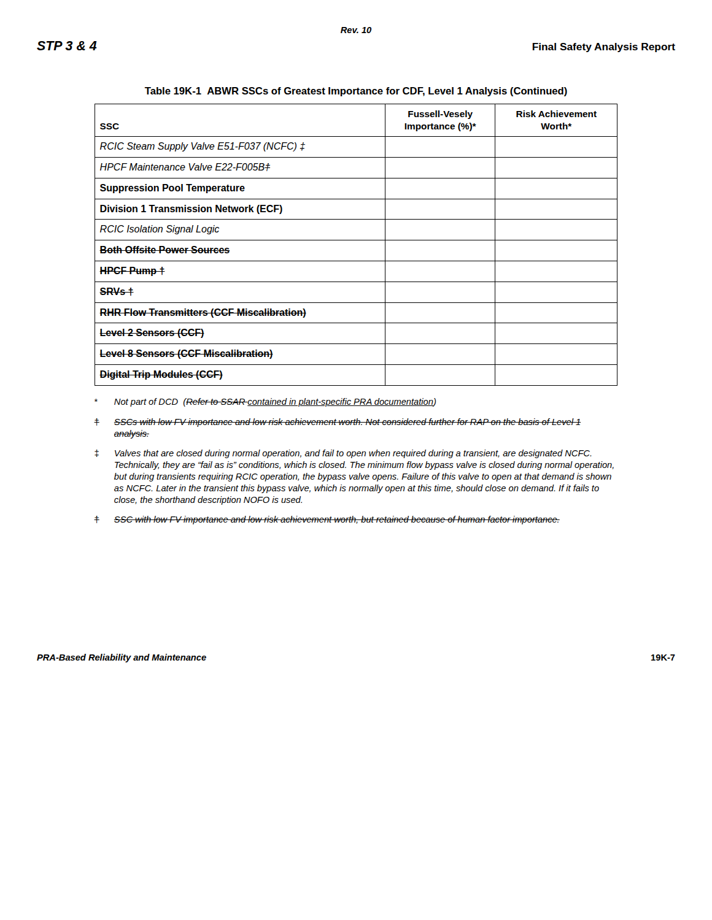Rev. 10
STP 3 & 4
Final Safety Analysis Report
Table 19K-1 ABWR SSCs of Greatest Importance for CDF, Level 1 Analysis (Continued)
| SSC | Fussell-Vesely Importance (%)* | Risk Achievement Worth* |
| --- | --- | --- |
| RCIC Steam Supply Valve E51-F037 (NCFC) ‡ | | |
| HPCF Maintenance Valve E22-F005B † | | |
| Suppression Pool Temperature | | |
| Division 1 Transmission Network (ECF) | | |
| RCIC Isolation Signal Logic | | |
| Both Offsite Power Sources | | |
| HPCF Pump † | | |
| SRVs † | | |
| RHR Flow Transmitters (CCF Miscalibration) | | |
| Level 2 Sensors (CCF) | | |
| Level 8 Sensors (CCF Miscalibration) | | |
| Digital Trip Modules (CCF) | | |
* Not part of DCD (Refer to SSAR contained in plant-specific PRA documentation)
† SSCs with low FV importance and low risk achievement worth. Not considered further for RAP on the basis of Level 1 analysis.
‡ Valves that are closed during normal operation, and fail to open when required during a transient, are designated NCFC. Technically, they are “fail as is” conditions, which is closed. The minimum flow bypass valve is closed during normal operation, but during transients requiring RCIC operation, the bypass valve opens. Failure of this valve to open at that demand is shown as NCFC. Later in the transient this bypass valve, which is normally open at this time, should close on demand. If it fails to close, the shorthand description NOFO is used.
† SSC with low FV importance and low risk achievement worth, but retained because of human factor importance.
PRA-Based Reliability and Maintenance
19K-7